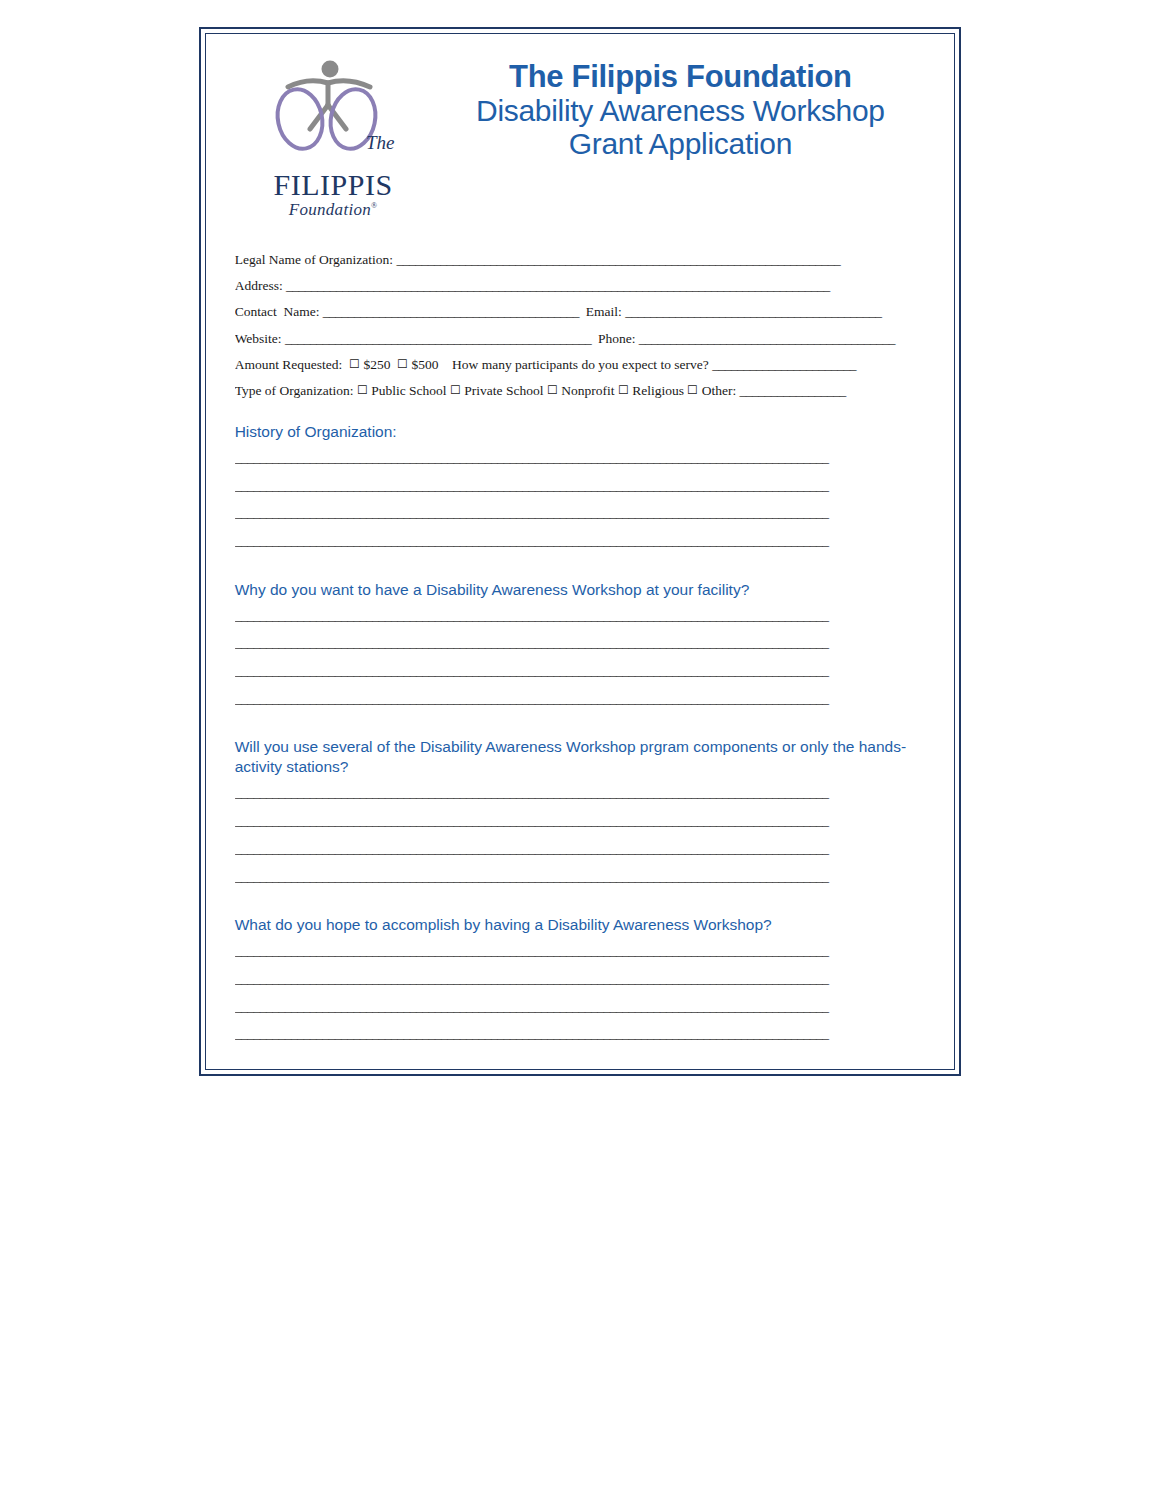The
FILIPPIS
Foundation®
The Filippis Foundation
Disability Awareness Workshop
Grant Application
Legal Name of Organization: _______________________________________________________________________
Address: _______________________________________________________________________________________
Contact Name: _________________________________________ Email: _________________________________________
Website: _________________________________________________ Phone: _________________________________________
Amount Requested: ☐ $250 ☐ $500 How many participants do you expect to serve? _______________________
Type of Organization: ☐ Public School ☐ Private School ☐ Nonprofit ☐ Religious ☐ Other: _________________
History of Organization:
_______________________________________________________________________________________________
_______________________________________________________________________________________________
_______________________________________________________________________________________________
_______________________________________________________________________________________________
Why do you want to have a Disability Awareness Workshop at your facility?
_______________________________________________________________________________________________
_______________________________________________________________________________________________
_______________________________________________________________________________________________
_______________________________________________________________________________________________
Will you use several of the Disability Awareness Workshop prgram components or only the hands- activity stations?
_______________________________________________________________________________________________
_______________________________________________________________________________________________
_______________________________________________________________________________________________
_______________________________________________________________________________________________
What do you hope to accomplish by having a Disability Awareness Workshop?
_______________________________________________________________________________________________
_______________________________________________________________________________________________
_______________________________________________________________________________________________
_______________________________________________________________________________________________